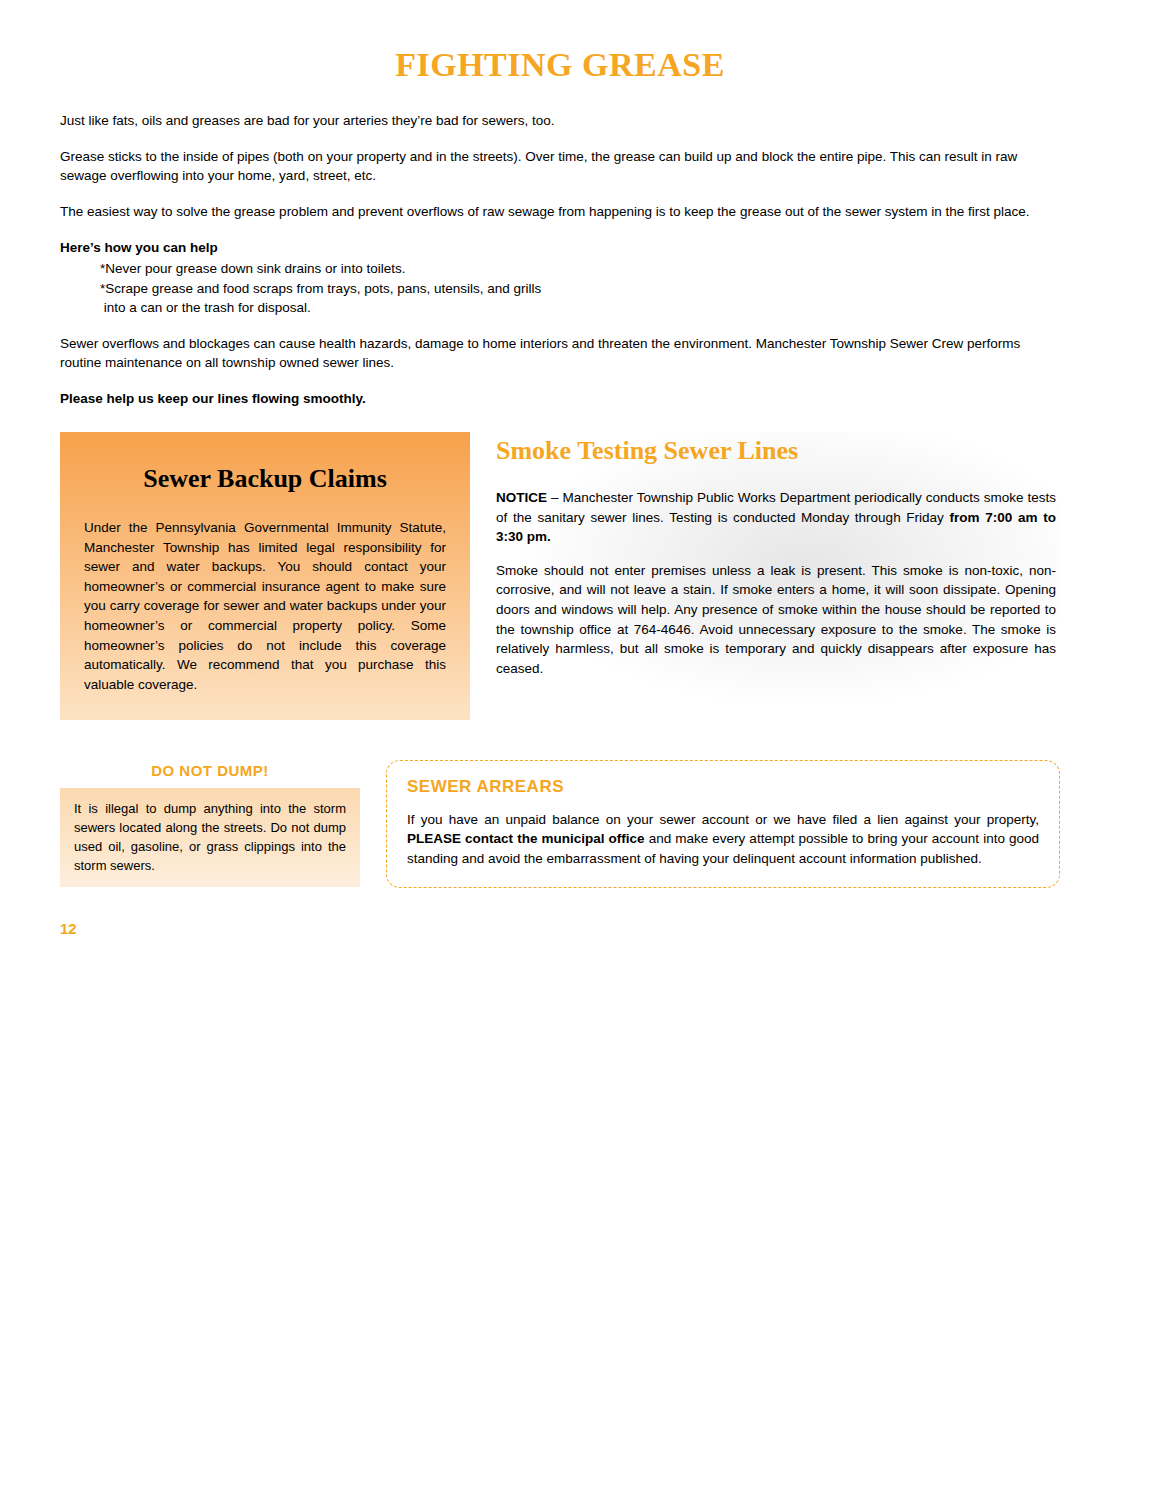FIGHTING GREASE
Just like fats, oils and greases are bad for your arteries they’re bad for sewers, too.
Grease sticks to the inside of pipes (both on your property and in the streets). Over time, the grease can build up and block the entire pipe. This can result in raw sewage overflowing into your home, yard, street, etc.
The easiest way to solve the grease problem and prevent overflows of raw sewage from happening is to keep the grease out of the sewer system in the first place.
Here’s how you can help
*Never pour grease down sink drains or into toilets.
*Scrape grease and food scraps from trays, pots, pans, utensils, and grills
into a can or the trash for disposal.
Sewer overflows and blockages can cause health hazards, damage to home interiors and threaten the environment. Manchester Township Sewer Crew performs routine maintenance on all township owned sewer lines.
Please help us keep our lines flowing smoothly.
Sewer Backup Claims
Under the Pennsylvania Governmental Immunity Statute, Manchester Township has limited legal responsibility for sewer and water backups. You should contact your homeowner’s or commercial insurance agent to make sure you carry coverage for sewer and water backups under your homeowner’s or commercial property policy. Some homeowner’s policies do not include this coverage automatically. We recommend that you purchase this valuable coverage.
Smoke Testing Sewer Lines
NOTICE – Manchester Township Public Works Department periodically conducts smoke tests of the sanitary sewer lines. Testing is conducted Monday through Friday from 7:00 am to 3:30 pm.
Smoke should not enter premises unless a leak is present. This smoke is non-toxic, non-corrosive, and will not leave a stain. If smoke enters a home, it will soon dissipate. Opening doors and windows will help. Any presence of smoke within the house should be reported to the township office at 764-4646. Avoid unnecessary exposure to the smoke. The smoke is relatively harmless, but all smoke is temporary and quickly disappears after exposure has ceased.
DO NOT DUMP!
It is illegal to dump anything into the storm sewers located along the streets. Do not dump used oil, gasoline, or grass clippings into the storm sewers.
SEWER ARREARS
If you have an unpaid balance on your sewer account or we have filed a lien against your property, PLEASE contact the municipal office and make every attempt possible to bring your account into good standing and avoid the embarrassment of having your delinquent account information published.
12